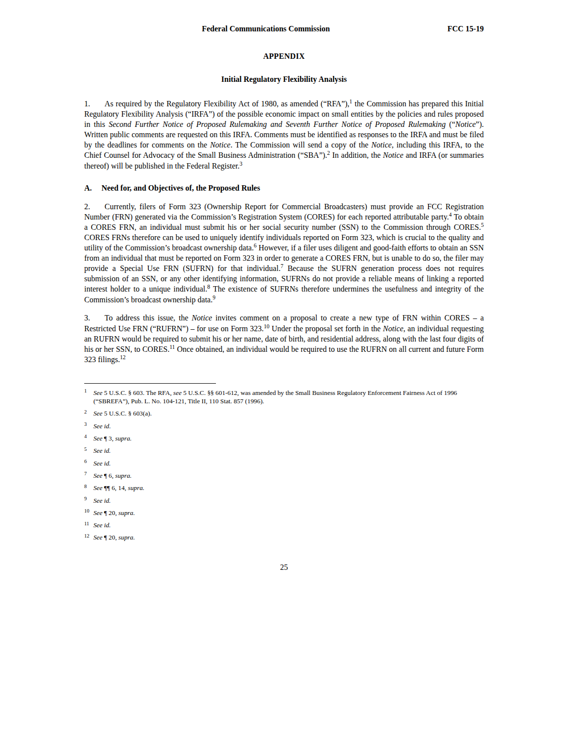Federal Communications Commission
FCC 15-19
APPENDIX
Initial Regulatory Flexibility Analysis
1. As required by the Regulatory Flexibility Act of 1980, as amended (“RFA”),1 the Commission has prepared this Initial Regulatory Flexibility Analysis (“IRFA”) of the possible economic impact on small entities by the policies and rules proposed in this Second Further Notice of Proposed Rulemaking and Seventh Further Notice of Proposed Rulemaking (“Notice”). Written public comments are requested on this IRFA. Comments must be identified as responses to the IRFA and must be filed by the deadlines for comments on the Notice. The Commission will send a copy of the Notice, including this IRFA, to the Chief Counsel for Advocacy of the Small Business Administration (“SBA”).2 In addition, the Notice and IRFA (or summaries thereof) will be published in the Federal Register.3
A. Need for, and Objectives of, the Proposed Rules
2. Currently, filers of Form 323 (Ownership Report for Commercial Broadcasters) must provide an FCC Registration Number (FRN) generated via the Commission’s Registration System (CORES) for each reported attributable party.4 To obtain a CORES FRN, an individual must submit his or her social security number (SSN) to the Commission through CORES.5 CORES FRNs therefore can be used to uniquely identify individuals reported on Form 323, which is crucial to the quality and utility of the Commission’s broadcast ownership data.6 However, if a filer uses diligent and good-faith efforts to obtain an SSN from an individual that must be reported on Form 323 in order to generate a CORES FRN, but is unable to do so, the filer may provide a Special Use FRN (SUFRN) for that individual.7 Because the SUFRN generation process does not requires submission of an SSN, or any other identifying information, SUFRNs do not provide a reliable means of linking a reported interest holder to a unique individual.8 The existence of SUFRNs therefore undermines the usefulness and integrity of the Commission’s broadcast ownership data.9
3. To address this issue, the Notice invites comment on a proposal to create a new type of FRN within CORES – a Restricted Use FRN (“RUFRN”) – for use on Form 323.10 Under the proposal set forth in the Notice, an individual requesting an RUFRN would be required to submit his or her name, date of birth, and residential address, along with the last four digits of his or her SSN, to CORES.11 Once obtained, an individual would be required to use the RUFRN on all current and future Form 323 filings.12
1 See 5 U.S.C. § 603. The RFA, see 5 U.S.C. §§ 601-612, was amended by the Small Business Regulatory Enforcement Fairness Act of 1996 (“SBREFA”), Pub. L. No. 104-121, Title II, 110 Stat. 857 (1996).
2 See 5 U.S.C. § 603(a).
3 See id.
4 See ¶ 3, supra.
5 See id.
6 See id.
7 See ¶ 6, supra.
8 See ¶¶ 6, 14, supra.
9 See id.
10 See ¶ 20, supra.
11 See id.
12 See ¶ 20, supra.
25